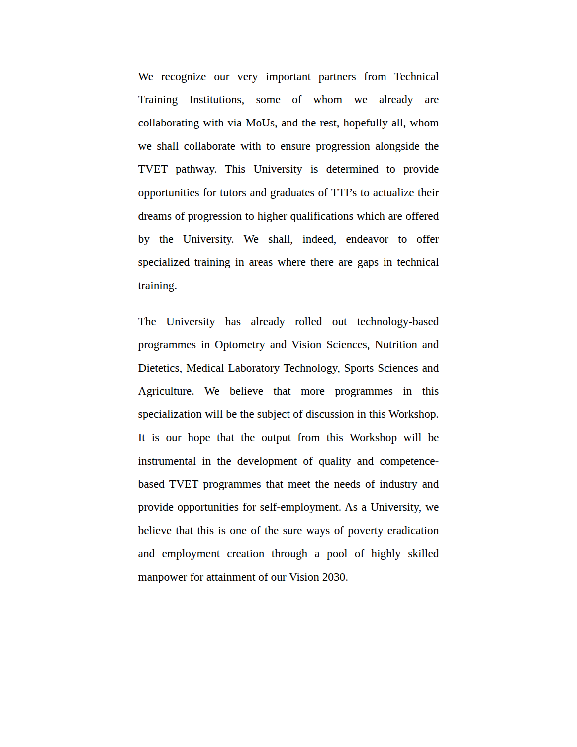We recognize our very important partners from Technical Training Institutions, some of whom we already are collaborating with via MoUs, and the rest, hopefully all, whom we shall collaborate with to ensure progression alongside the TVET pathway. This University is determined to provide opportunities for tutors and graduates of TTI’s to actualize their dreams of progression to higher qualifications which are offered by the University. We shall, indeed, endeavor to offer specialized training in areas where there are gaps in technical training.
The University has already rolled out technology-based programmes in Optometry and Vision Sciences, Nutrition and Dietetics, Medical Laboratory Technology, Sports Sciences and Agriculture. We believe that more programmes in this specialization will be the subject of discussion in this Workshop. It is our hope that the output from this Workshop will be instrumental in the development of quality and competence-based TVET programmes that meet the needs of industry and provide opportunities for self-employment. As a University, we believe that this is one of the sure ways of poverty eradication and employment creation through a pool of highly skilled manpower for attainment of our Vision 2030.